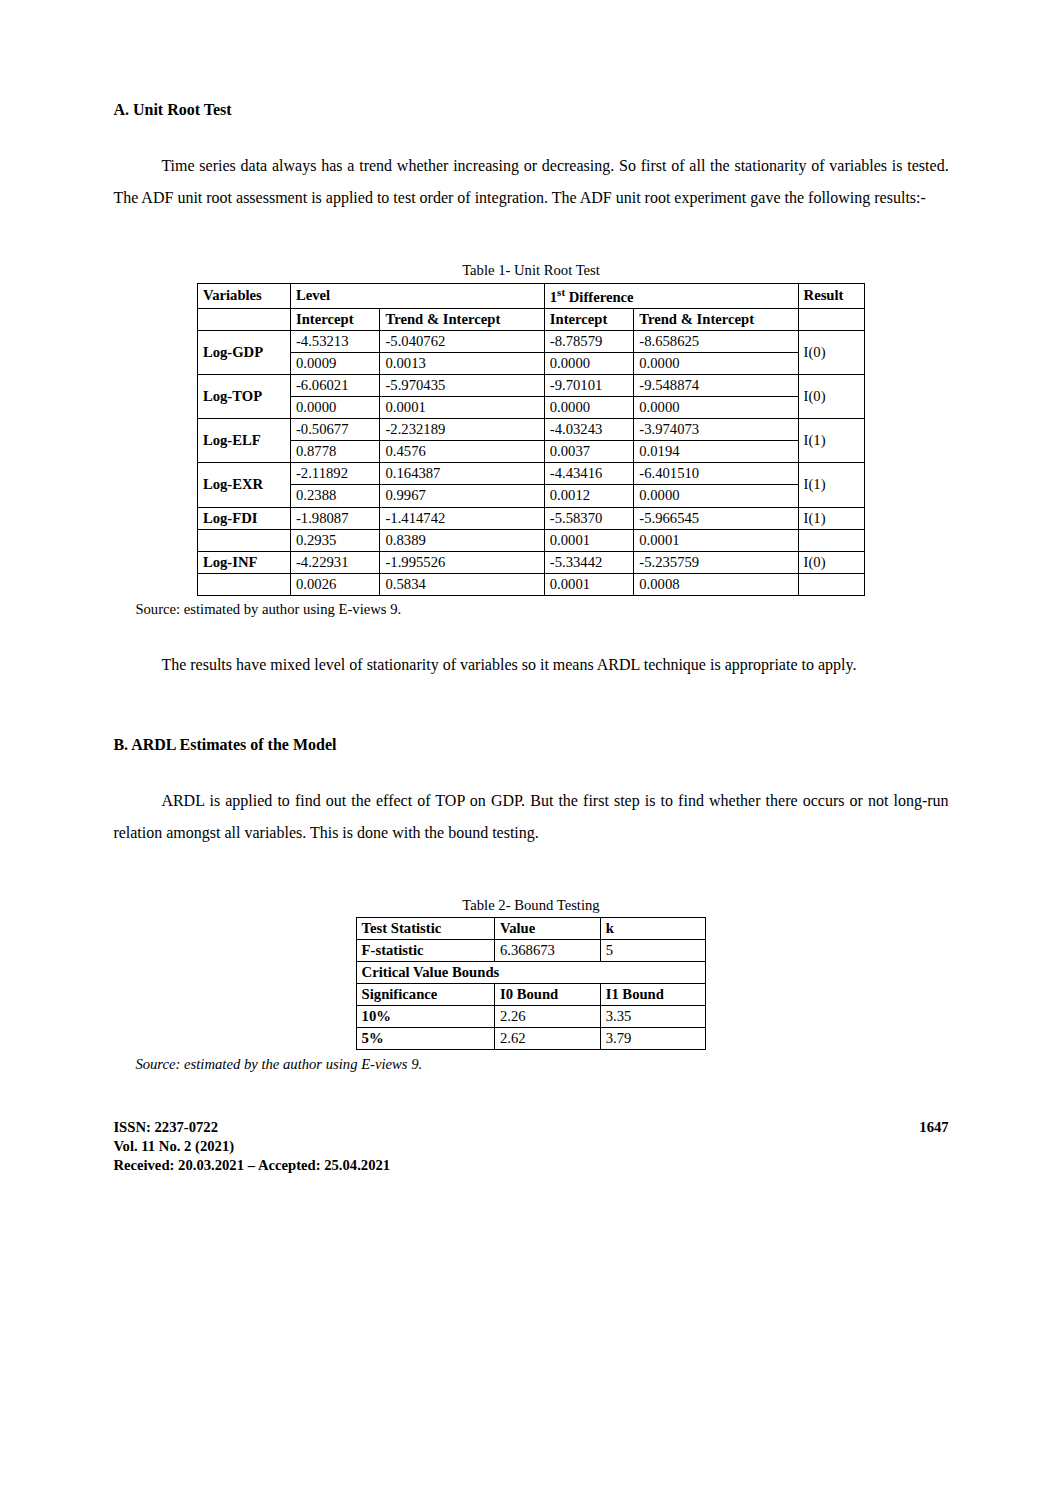A. Unit Root Test
Time series data always has a trend whether increasing or decreasing. So first of all the stationarity of variables is tested. The ADF unit root assessment is applied to test order of integration. The ADF unit root experiment gave the following results:-
Table 1- Unit Root Test
| Variables | Level | 1 st Difference | Result |
| --- | --- | --- | --- |
| | Intercept | Trend & Intercept | Intercept | Trend & Intercept | |
| Log-GDP | -4.53213 | -5.040762 | -8.78579 | -8.658625 | I(0) |
| 0.0009 | 0.0013 | 0.0000 | 0.0000 |
| Log-TOP | -6.06021 | -5.970435 | -9.70101 | -9.548874 | I(0) |
| 0.0000 | 0.0001 | 0.0000 | 0.0000 |
| Log-ELF | -0.50677 | -2.232189 | -4.03243 | -3.974073 | I(1) |
| 0.8778 | 0.4576 | 0.0037 | 0.0194 |
| Log-EXR | -2.11892 | 0.164387 | -4.43416 | -6.401510 | I(1) |
| 0.2388 | 0.9967 | 0.0012 | 0.0000 |
| Log-FDI | -1.98087 | -1.414742 | -5.58370 | -5.966545 | I(1) |
| | 0.2935 | 0.8389 | 0.0001 | 0.0001 | |
| Log-INF | -4.22931 | -1.995526 | -5.33442 | -5.235759 | I(0) |
| | 0.0026 | 0.5834 | 0.0001 | 0.0008 | |
Source: estimated by author using E-views 9.
The results have mixed level of stationarity of variables so it means ARDL technique is appropriate to apply.
B. ARDL Estimates of the Model
ARDL is applied to find out the effect of TOP on GDP. But the first step is to find whether there occurs or not long-run relation amongst all variables. This is done with the bound testing.
Table 2- Bound Testing
| Test Statistic | Value | k |
| --- | --- | --- |
| F-statistic | 6.368673 | 5 |
| Critical Value Bounds |
| Significance | I0 Bound | I1 Bound |
| 10% | 2.26 | 3.35 |
| 5% | 2.62 | 3.79 |
Source: estimated by the author using E-views 9.
ISSN: 2237-0722
Vol. 11 No. 2 (2021)
Received: 20.03.2021 – Accepted: 25.04.2021
1647